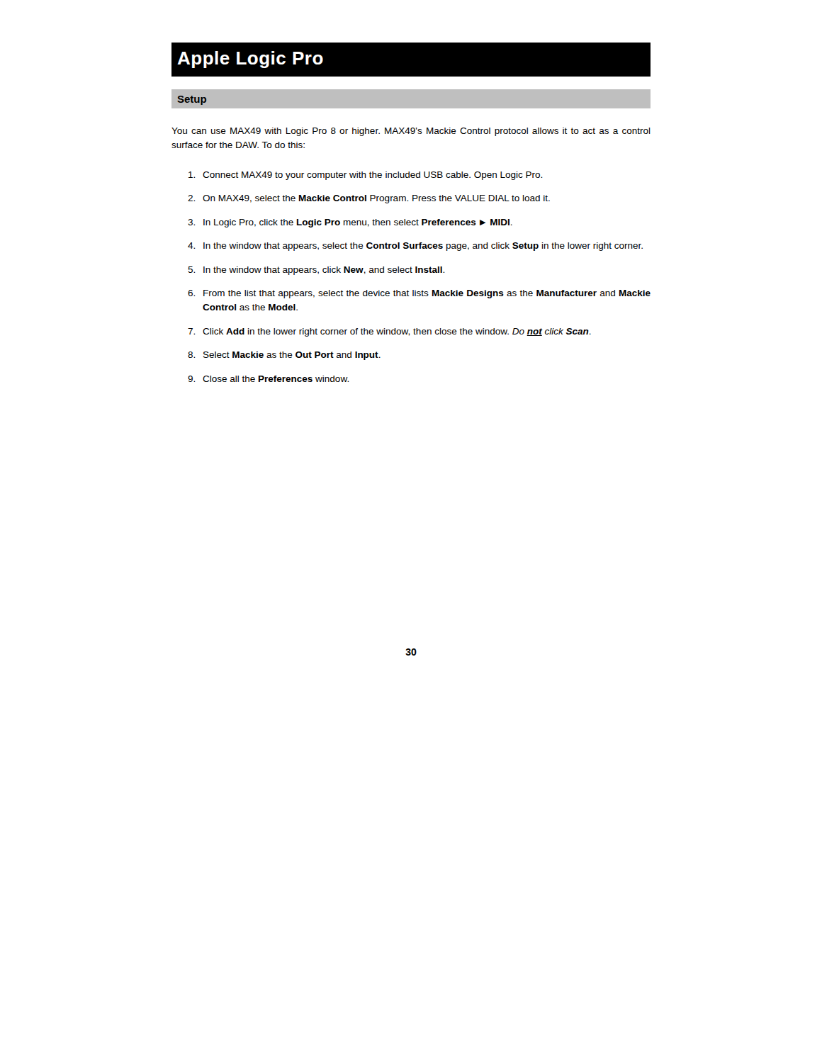Apple Logic Pro
Setup
You can use MAX49 with Logic Pro 8 or higher. MAX49's Mackie Control protocol allows it to act as a control surface for the DAW. To do this:
Connect MAX49 to your computer with the included USB cable. Open Logic Pro.
On MAX49, select the Mackie Control Program. Press the VALUE DIAL to load it.
In Logic Pro, click the Logic Pro menu, then select Preferences ▶ MIDI.
In the window that appears, select the Control Surfaces page, and click Setup in the lower right corner.
In the window that appears, click New, and select Install.
From the list that appears, select the device that lists Mackie Designs as the Manufacturer and Mackie Control as the Model.
Click Add in the lower right corner of the window, then close the window. Do not click Scan.
Select Mackie as the Out Port and Input.
Close all the Preferences window.
30